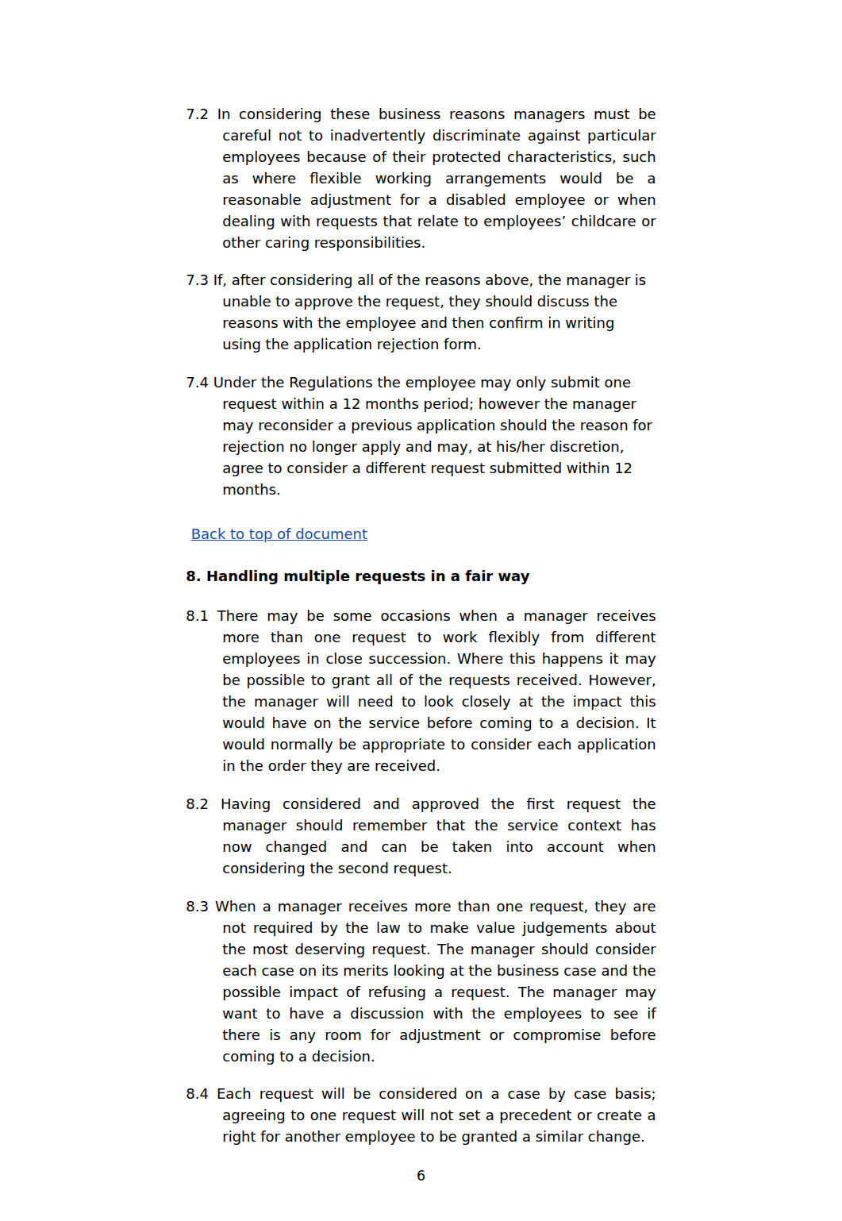7.2 In considering these business reasons managers must be careful not to inadvertently discriminate against particular employees because of their protected characteristics, such as where flexible working arrangements would be a reasonable adjustment for a disabled employee or when dealing with requests that relate to employees’ childcare or other caring responsibilities.
7.3 If, after considering all of the reasons above, the manager is unable to approve the request, they should discuss the reasons with the employee and then confirm in writing using the application rejection form.
7.4 Under the Regulations the employee may only submit one request within a 12 months period; however the manager may reconsider a previous application should the reason for rejection no longer apply and may, at his/her discretion, agree to consider a different request submitted within 12 months.
Back to top of document
8. Handling multiple requests in a fair way
8.1 There may be some occasions when a manager receives more than one request to work flexibly from different employees in close succession. Where this happens it may be possible to grant all of the requests received. However, the manager will need to look closely at the impact this would have on the service before coming to a decision. It would normally be appropriate to consider each application in the order they are received.
8.2 Having considered and approved the first request the manager should remember that the service context has now changed and can be taken into account when considering the second request.
8.3 When a manager receives more than one request, they are not required by the law to make value judgements about the most deserving request. The manager should consider each case on its merits looking at the business case and the possible impact of refusing a request. The manager may want to have a discussion with the employees to see if there is any room for adjustment or compromise before coming to a decision.
8.4 Each request will be considered on a case by case basis; agreeing to one request will not set a precedent or create a right for another employee to be granted a similar change.
6